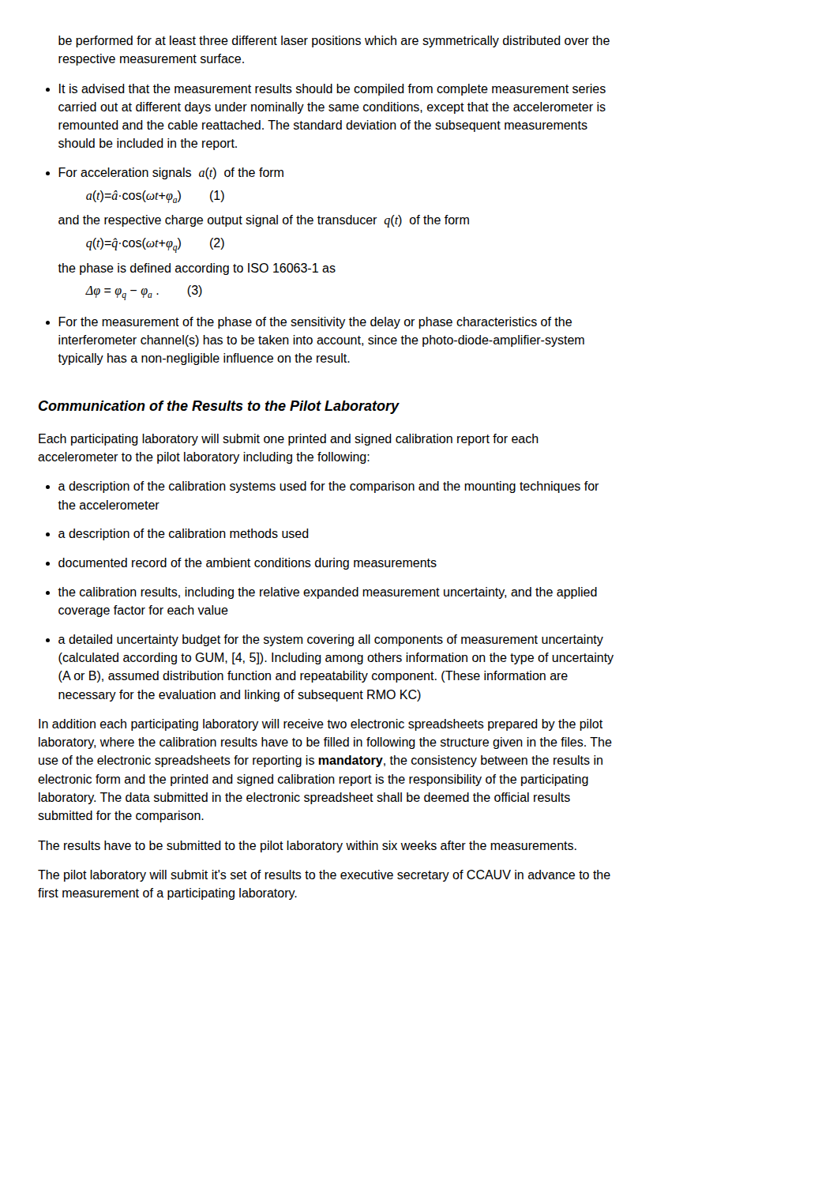be performed for at least three different laser positions which are symmetrically distributed over the respective measurement surface.
It is advised that the measurement results should be compiled from complete measurement series carried out at different days under nominally the same conditions, except that the accelerometer is remounted and the cable reattached. The standard deviation of the subsequent measurements should be included in the report.
For acceleration signals a(t) of the form
a(t)=â·cos(ωt+φa)(1)
and the respective charge output signal of the transducer q(t) of the form
q(t)=q̂·cos(ωt+φq)(2)
the phase is defined according to ISO 16063-1 as
Δφ = φq − φa .(3)
For the measurement of the phase of the sensitivity the delay or phase characteristics of the interferometer channel(s) has to be taken into account, since the photo-diode-amplifier-system typically has a non-negligible influence on the result.
Communication of the Results to the Pilot Laboratory
Each participating laboratory will submit one printed and signed calibration report for each accelerometer to the pilot laboratory including the following:
a description of the calibration systems used for the comparison and the mounting techniques for the accelerometer
a description of the calibration methods used
documented record of the ambient conditions during measurements
the calibration results, including the relative expanded measurement uncertainty, and the applied coverage factor for each value
a detailed uncertainty budget for the system covering all components of measurement uncertainty (calculated according to GUM, [4, 5]). Including among others information on the type of uncertainty (A or B), assumed distribution function and repeatability component. (These information are necessary for the evaluation and linking of subsequent RMO KC)
In addition each participating laboratory will receive two electronic spreadsheets prepared by the pilot laboratory, where the calibration results have to be filled in following the structure given in the files. The use of the electronic spreadsheets for reporting is mandatory, the consistency between the results in electronic form and the printed and signed calibration report is the responsibility of the participating laboratory. The data submitted in the electronic spreadsheet shall be deemed the official results submitted for the comparison.
The results have to be submitted to the pilot laboratory within six weeks after the measurements.
The pilot laboratory will submit it's set of results to the executive secretary of CCAUV in advance to the first measurement of a participating laboratory.